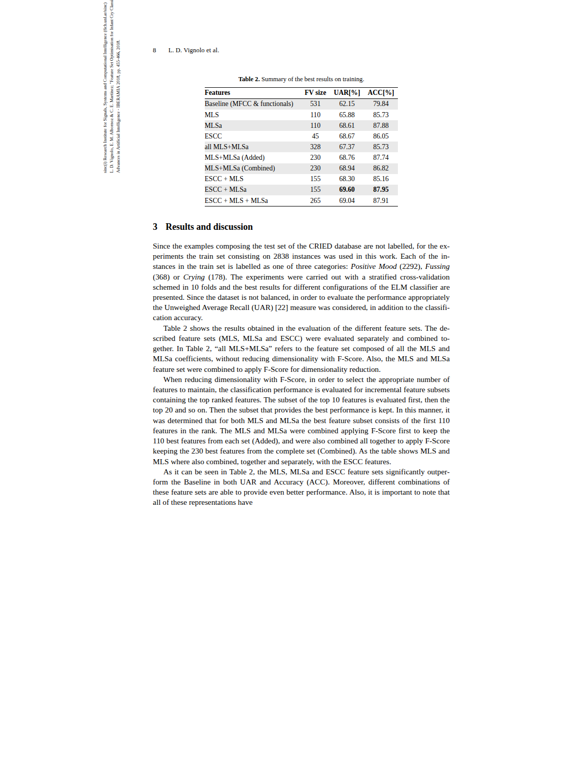sinc(i) Research Institute for Signals, Systems and Computational Intelligence (fich.unl.ar/sinc)
L. D. Vignolo, E. M. Albornoz & C. E. Martínez; "Feature Set Optimisation for Infant Cry Classification"
Advances in Artificial Intelligence - IBERAMIA 2018, pp. 455-466, 2018.
8 L. D. Vignolo et al.
Table 2. Summary of the best results on training.
| Features | FV size | UAR[%] | ACC[%] |
| --- | --- | --- | --- |
| Baseline (MFCC & functionals) | 531 | 62.15 | 79.84 |
| MLS | 110 | 65.88 | 85.73 |
| MLSa | 110 | 68.61 | 87.88 |
| ESCC | 45 | 68.67 | 86.05 |
| all MLS+MLSa | 328 | 67.37 | 85.73 |
| MLS+MLSa (Added) | 230 | 68.76 | 87.74 |
| MLS+MLSa (Combined) | 230 | 68.94 | 86.82 |
| ESCC + MLS | 155 | 68.30 | 85.16 |
| ESCC + MLSa | 155 | 69.60 | 87.95 |
| ESCC + MLS + MLSa | 265 | 69.04 | 87.91 |
3 Results and discussion
Since the examples composing the test set of the CRIED database are not labelled, for the experiments the train set consisting on 2838 instances was used in this work. Each of the instances in the train set is labelled as one of three categories: Positive Mood (2292), Fussing (368) or Crying (178). The experiments were carried out with a stratified cross-validation schemed in 10 folds and the best results for different configurations of the ELM classifier are presented. Since the dataset is not balanced, in order to evaluate the performance appropriately the Unweighed Average Recall (UAR) [22] measure was considered, in addition to the classification accuracy.
Table 2 shows the results obtained in the evaluation of the different feature sets. The described feature sets (MLS, MLSa and ESCC) were evaluated separately and combined together. In Table 2, “all MLS+MLSa” refers to the feature set composed of all the MLS and MLSa coefficients, without reducing dimensionality with F-Score. Also, the MLS and MLSa feature set were combined to apply F-Score for dimensionality reduction.
When reducing dimensionality with F-Score, in order to select the appropriate number of features to maintain, the classification performance is evaluated for incremental feature subsets containing the top ranked features. The subset of the top 10 features is evaluated first, then the top 20 and so on. Then the subset that provides the best performance is kept. In this manner, it was determined that for both MLS and MLSa the best feature subset consists of the first 110 features in the rank. The MLS and MLSa were combined applying F-Score first to keep the 110 best features from each set (Added), and were also combined all together to apply F-Score keeping the 230 best features from the complete set (Combined). As the table shows MLS and MLS where also combined, together and separately, with the ESCC features.
As it can be seen in Table 2, the MLS, MLSa and ESCC feature sets significantly outperform the Baseline in both UAR and Accuracy (ACC). Moreover, different combinations of these feature sets are able to provide even better performance. Also, it is important to note that all of these representations have